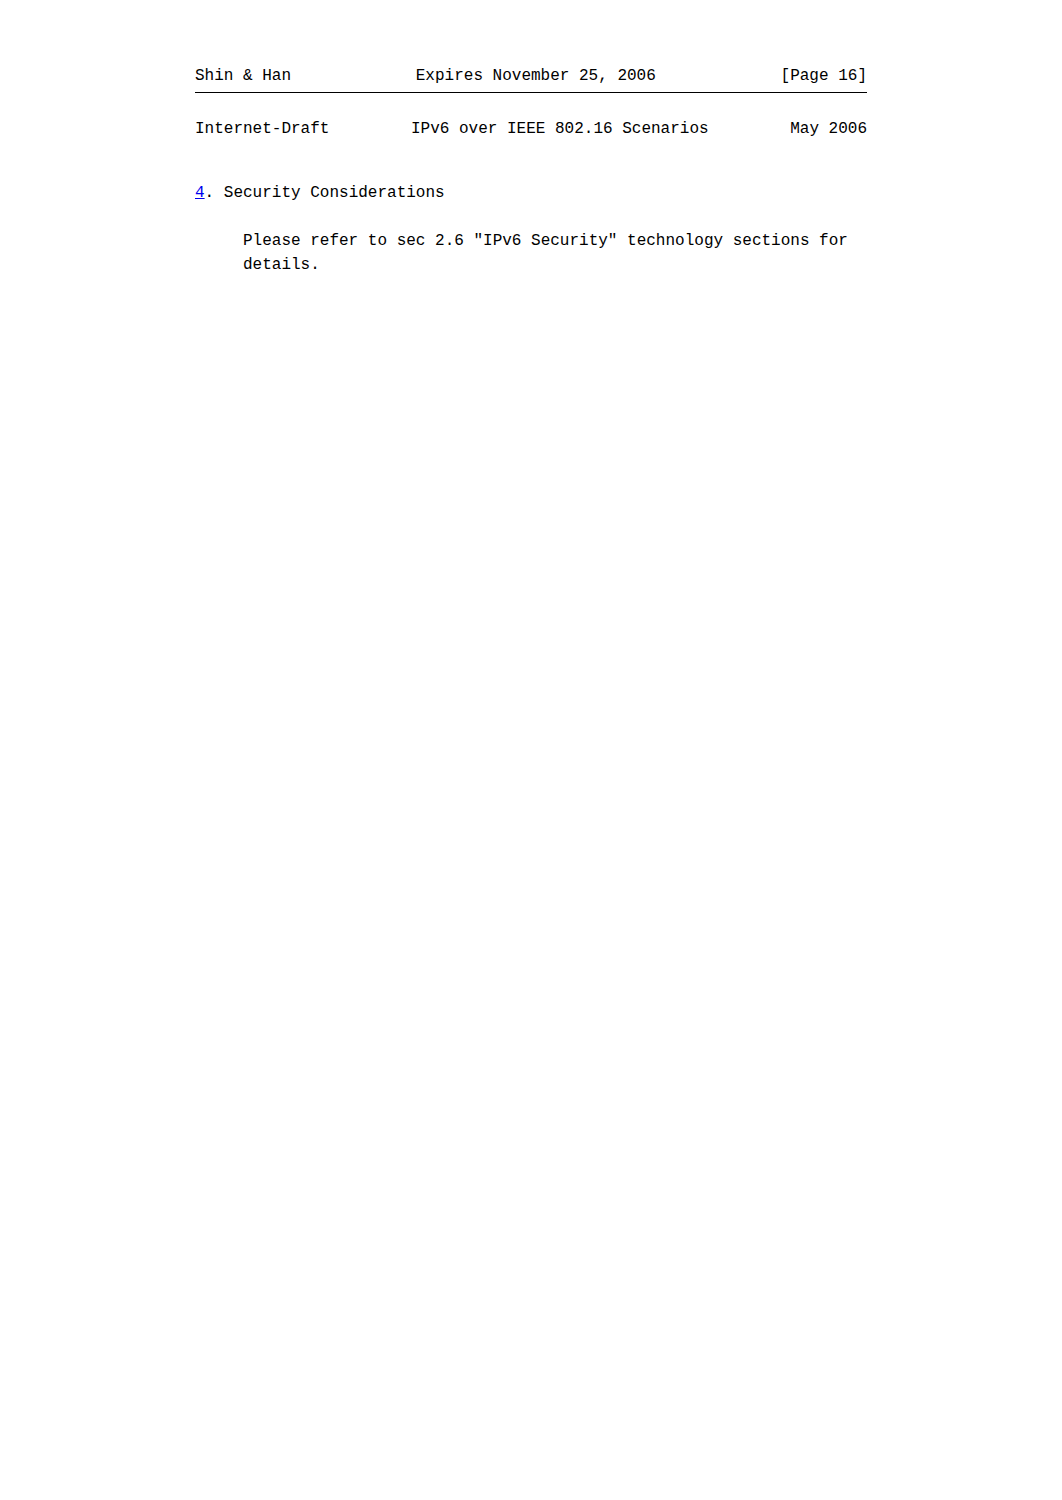Shin & Han Expires November 25, 2006[Page 16]
Internet-Draft IPv6 over IEEE 802.16 Scenarios May 2006
4. Security Considerations
Please refer to sec 2.6 "IPv6 Security" technology sections for
details.